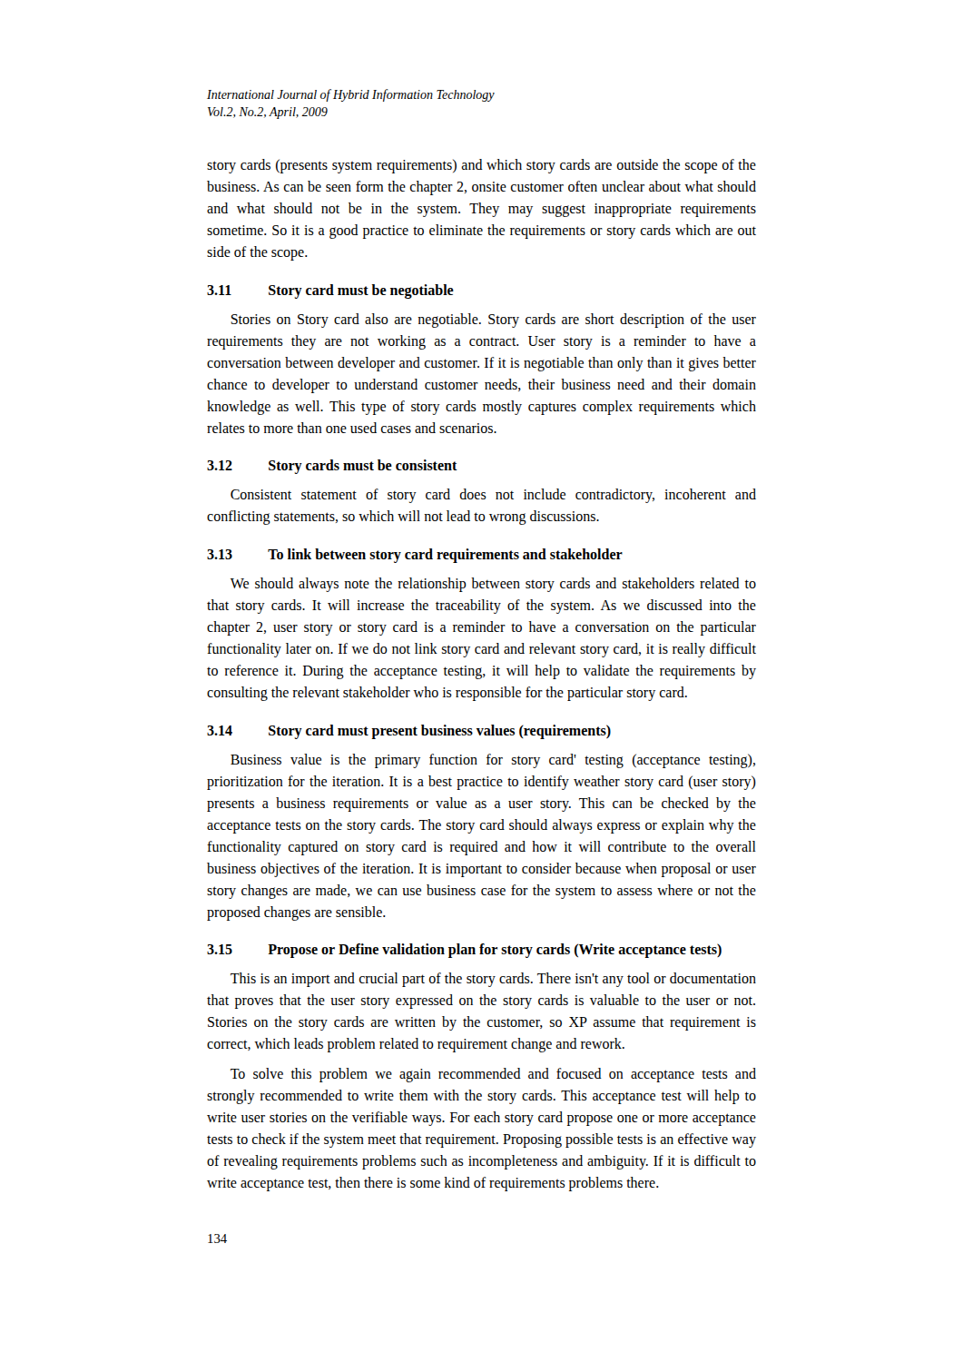International Journal of Hybrid Information Technology
Vol.2, No.2, April, 2009
story cards (presents system requirements) and which story cards are outside the scope of the business. As can be seen form the chapter 2, onsite customer often unclear about what should and what should not be in the system. They may suggest inappropriate requirements sometime. So it is a good practice to eliminate the requirements or story cards which are out side of the scope.
3.11 Story card must be negotiable
Stories on Story card also are negotiable. Story cards are short description of the user requirements they are not working as a contract. User story is a reminder to have a conversation between developer and customer. If it is negotiable than only than it gives better chance to developer to understand customer needs, their business need and their domain knowledge as well. This type of story cards mostly captures complex requirements which relates to more than one used cases and scenarios.
3.12 Story cards must be consistent
Consistent statement of story card does not include contradictory, incoherent and conflicting statements, so which will not lead to wrong discussions.
3.13 To link between story card requirements and stakeholder
We should always note the relationship between story cards and stakeholders related to that story cards. It will increase the traceability of the system. As we discussed into the chapter 2, user story or story card is a reminder to have a conversation on the particular functionality later on. If we do not link story card and relevant story card, it is really difficult to reference it. During the acceptance testing, it will help to validate the requirements by consulting the relevant stakeholder who is responsible for the particular story card.
3.14 Story card must present business values (requirements)
Business value is the primary function for story card' testing (acceptance testing), prioritization for the iteration. It is a best practice to identify weather story card (user story) presents a business requirements or value as a user story. This can be checked by the acceptance tests on the story cards. The story card should always express or explain why the functionality captured on story card is required and how it will contribute to the overall business objectives of the iteration. It is important to consider because when proposal or user story changes are made, we can use business case for the system to assess where or not the proposed changes are sensible.
3.15 Propose or Define validation plan for story cards (Write acceptance tests)
This is an import and crucial part of the story cards. There isn't any tool or documentation that proves that the user story expressed on the story cards is valuable to the user or not. Stories on the story cards are written by the customer, so XP assume that requirement is correct, which leads problem related to requirement change and rework.
To solve this problem we again recommended and focused on acceptance tests and strongly recommended to write them with the story cards. This acceptance test will help to write user stories on the verifiable ways. For each story card propose one or more acceptance tests to check if the system meet that requirement. Proposing possible tests is an effective way of revealing requirements problems such as incompleteness and ambiguity. If it is difficult to write acceptance test, then there is some kind of requirements problems there.
134